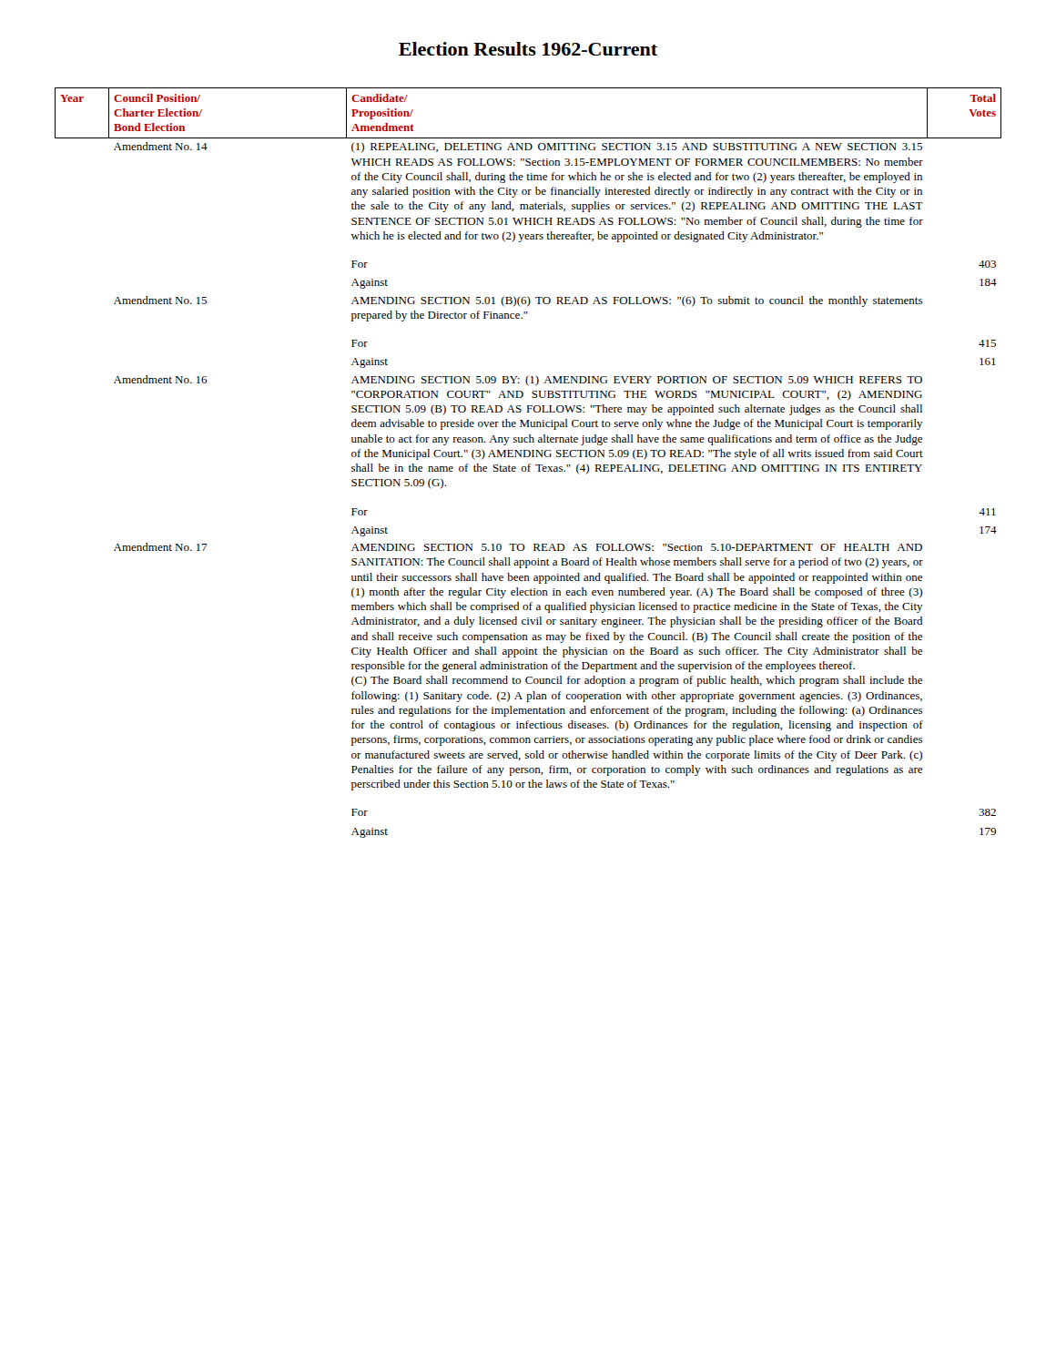Election Results 1962-Current
| Year | Council Position/ Charter Election/ Bond Election | Candidate/ Proposition/ Amendment | Total Votes |
| --- | --- | --- | --- |
| | Amendment No. 14 | (1) REPEALING, DELETING AND OMITTING SECTION 3.15 AND SUBSTITUTING A NEW SECTION 3.15 WHICH READS AS FOLLOWS: "Section 3.15-EMPLOYMENT OF FORMER COUNCILMEMBERS: No member of the City Council shall, during the time for which he or she is elected and for two (2) years thereafter, be employed in any salaried position with the City or be financially interested directly or indirectly in any contract with the City or in the sale to the City of any land, materials, supplies or services." (2) REPEALING AND OMITTING THE LAST SENTENCE OF SECTION 5.01 WHICH READS AS FOLLOWS: "No member of Council shall, during the time for which he is elected and for two (2) years thereafter, be appointed or designated City Administrator." | |
| | | For | 403 |
| | | Against | 184 |
| | Amendment No. 15 | AMENDING SECTION 5.01 (B)(6) TO READ AS FOLLOWS: "(6) To submit to council the monthly statements prepared by the Director of Finance." | |
| | | For | 415 |
| | | Against | 161 |
| | Amendment No. 16 | AMENDING SECTION 5.09 BY: (1) AMENDING EVERY PORTION OF SECTION 5.09 WHICH REFERS TO "CORPORATION COURT" AND SUBSTITUTING THE WORDS "MUNICIPAL COURT", (2) AMENDING SECTION 5.09 (B) TO READ AS FOLLOWS: "There may be appointed such alternate judges as the Council shall deem advisable to preside over the Municipal Court to serve only whne the Judge of the Municipal Court is temporarily unable to act for any reason. Any such alternate judge shall have the same qualifications and term of office as the Judge of the Municipal Court." (3) AMENDING SECTION 5.09 (E) TO READ: "The style of all writs issued from said Court shall be in the name of the State of Texas." (4) REPEALING, DELETING AND OMITTING IN ITS ENTIRETY SECTION 5.09 (G). | |
| | | For | 411 |
| | | Against | 174 |
| | Amendment No. 17 | AMENDING SECTION 5.10 TO READ AS FOLLOWS: "Section 5.10-DEPARTMENT OF HEALTH AND SANITATION: The Council shall appoint a Board of Health whose members shall serve for a period of two (2) years, or until their successors shall have been appointed and qualified. The Board shall be appointed or reappointed within one (1) month after the regular City election in each even numbered year. (A) The Board shall be composed of three (3) members which shall be comprised of a qualified physician licensed to practice medicine in the State of Texas, the City Administrator, and a duly licensed civil or sanitary engineer. The physician shall be the presiding officer of the Board and shall receive such compensation as may be fixed by the Council. (B) The Council shall create the position of the City Health Officer and shall appoint the physician on the Board as such officer. The City Administrator shall be responsible for the general administration of the Department and the supervision of the employees thereof. (C) The Board shall recommend to Council for adoption a program of public health, which program shall include the following: (1) Sanitary code. (2) A plan of cooperation with other appropriate government agencies. (3) Ordinances, rules and regulations for the implementation and enforcement of the program, including the following: (a) Ordinances for the control of contagious or infectious diseases. (b) Ordinances for the regulation, licensing and inspection of persons, firms, corporations, common carriers, or associations operating any public place where food or drink or candies or manufactured sweets are served, sold or otherwise handled within the corporate limits of the City of Deer Park. (c) Penalties for the failure of any person, firm, or corporation to comply with such ordinances and regulations as are perscribed under this Section 5.10 or the laws of the State of Texas." | |
| | | For | 382 |
| | | Against | 179 |